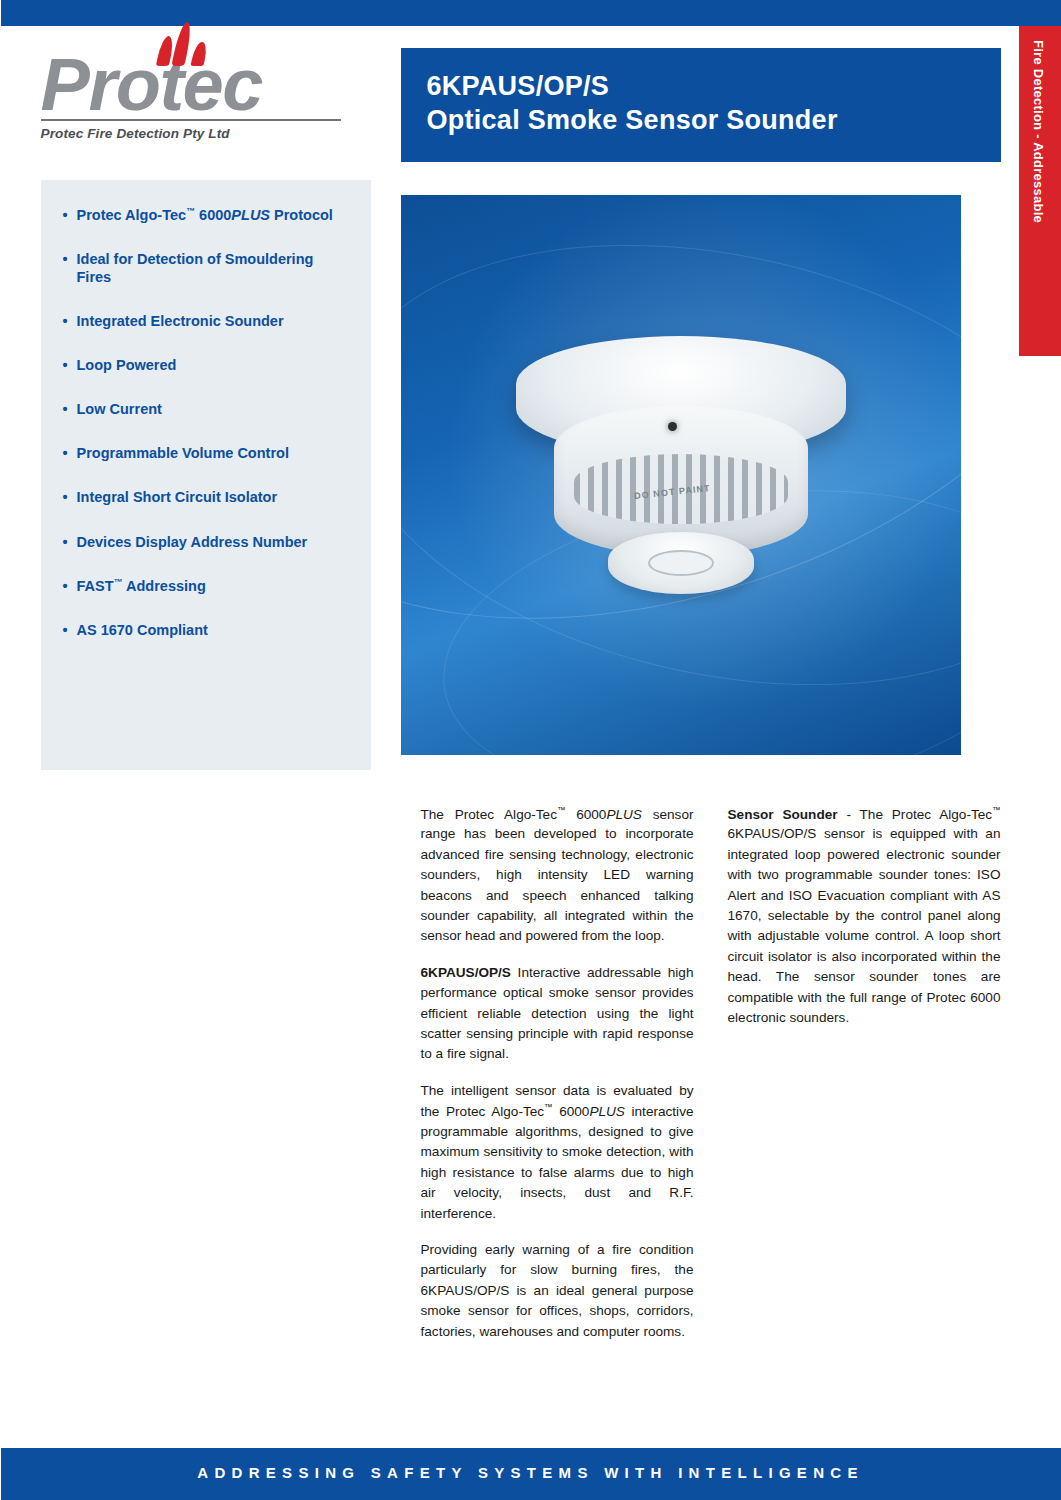Fire Detection - Addressable
Protec
Protec Fire Detection Pty Ltd
6KPAUS/OP/S
Optical Smoke Sensor Sounder
Protec Algo-Tec™ 6000PLUS Protocol
Ideal for Detection of Smouldering Fires
Integrated Electronic Sounder
Loop Powered
Low Current
Programmable Volume Control
Integral Short Circuit Isolator
Devices Display Address Number
FAST™ Addressing
AS 1670 Compliant
DO NOT PAINT
The Protec Algo-Tec™ 6000PLUS sensor range has been developed to incorporate advanced fire sensing technology, electronic sounders, high intensity LED warning beacons and speech enhanced talking sounder capability, all integrated within the sensor head and powered from the loop.
6KPAUS/OP/S Interactive addressable high performance optical smoke sensor provides efficient reliable detection using the light scatter sensing principle with rapid response to a fire signal.
The intelligent sensor data is evaluated by the Protec Algo-Tec™ 6000PLUS interactive programmable algorithms, designed to give maximum sensitivity to smoke detection, with high resistance to false alarms due to high air velocity, insects, dust and R.F. interference.
Providing early warning of a fire condition particularly for slow burning fires, the 6KPAUS/OP/S is an ideal general purpose smoke sensor for offices, shops, corridors, factories, warehouses and computer rooms.
Sensor Sounder - The Protec Algo-Tec™ 6KPAUS/OP/S sensor is equipped with an integrated loop powered electronic sounder with two programmable sounder tones: ISO Alert and ISO Evacuation compliant with AS 1670, selectable by the control panel along with adjustable volume control. A loop short circuit isolator is also incorporated within the head. The sensor sounder tones are compatible with the full range of Protec 6000 electronic sounders.
ADDRESSING SAFETY SYSTEMS WITH INTELLIGENCE